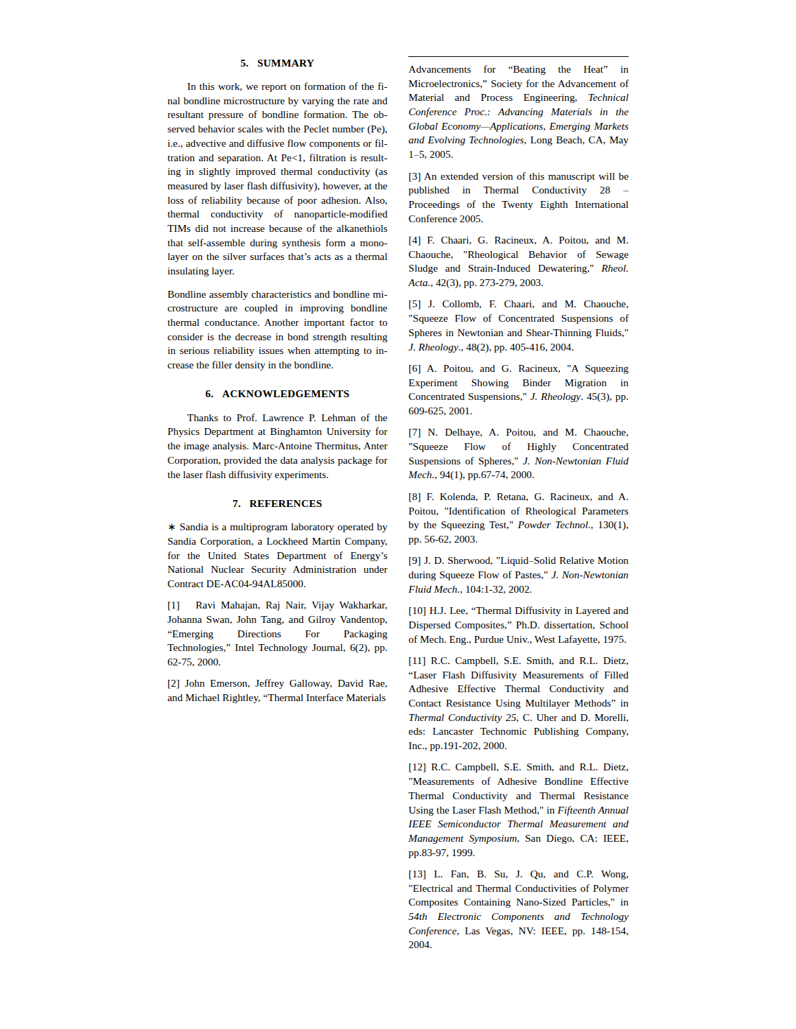5. SUMMARY
In this work, we report on formation of the final bondline microstructure by varying the rate and resultant pressure of bondline formation. The observed behavior scales with the Peclet number (Pe), i.e., advective and diffusive flow components or filtration and separation. At Pe<1, filtration is resulting in slightly improved thermal conductivity (as measured by laser flash diffusivity), however, at the loss of reliability because of poor adhesion. Also, thermal conductivity of nanoparticle-modified TIMs did not increase because of the alkanethiols that self-assemble during synthesis form a monolayer on the silver surfaces that’s acts as a thermal insulating layer.
Bondline assembly characteristics and bondline microstructure are coupled in improving bondline thermal conductance. Another important factor to consider is the decrease in bond strength resulting in serious reliability issues when attempting to increase the filler density in the bondline.
6. ACKNOWLEDGEMENTS
Thanks to Prof. Lawrence P. Lehman of the Physics Department at Binghamton University for the image analysis. Marc-Antoine Thermitus, Anter Corporation, provided the data analysis package for the laser flash diffusivity experiments.
7. REFERENCES
∗ Sandia is a multiprogram laboratory operated by Sandia Corporation, a Lockheed Martin Company, for the United States Department of Energy’s National Nuclear Security Administration under Contract DE-AC04-94AL85000.
[1] Ravi Mahajan, Raj Nair, Vijay Wakharkar, Johanna Swan, John Tang, and Gilroy Vandentop, “Emerging Directions For Packaging Technologies,” Intel Technology Journal, 6(2), pp. 62-75, 2000.
[2] John Emerson, Jeffrey Galloway, David Rae, and Michael Rightley, “Thermal Interface Materials
Advancements for “Beating the Heat” in Microelectronics,” Society for the Advancement of Material and Process Engineering, Technical Conference Proc.: Advancing Materials in the Global Economy—Applications, Emerging Markets and Evolving Technologies, Long Beach, CA, May 1–5, 2005.
[3] An extended version of this manuscript will be published in Thermal Conductivity 28 – Proceedings of the Twenty Eighth International Conference 2005.
[4] F. Chaari, G. Racineux, A. Poitou, and M. Chaouche, "Rheological Behavior of Sewage Sludge and Strain-Induced Dewatering," Rheol. Acta., 42(3), pp. 273-279, 2003.
[5] J. Collomb, F. Chaari, and M. Chaouche, "Squeeze Flow of Concentrated Suspensions of Spheres in Newtonian and Shear-Thinning Fluids," J. Rheology., 48(2), pp. 405-416, 2004.
[6] A. Poitou, and G. Racineux, "A Squeezing Experiment Showing Binder Migration in Concentrated Suspensions," J. Rheology. 45(3), pp. 609-625, 2001.
[7] N. Delhaye, A. Poitou, and M. Chaouche, "Squeeze Flow of Highly Concentrated Suspensions of Spheres," J. Non-Newtonian Fluid Mech., 94(1), pp.67-74, 2000.
[8] F. Kolenda, P. Retana, G. Racineux, and A. Poitou, "Identification of Rheological Parameters by the Squeezing Test," Powder Technol., 130(1), pp. 56-62, 2003.
[9] J. D. Sherwood, "Liquid–Solid Relative Motion during Squeeze Flow of Pastes," J. Non-Newtonian Fluid Mech., 104:1-32, 2002.
[10] H.J. Lee, “Thermal Diffusivity in Layered and Dispersed Composites,” Ph.D. dissertation, School of Mech. Eng., Purdue Univ., West Lafayette, 1975.
[11] R.C. Campbell, S.E. Smith, and R.L. Dietz, “Laser Flash Diffusivity Measurements of Filled Adhesive Effective Thermal Conductivity and Contact Resistance Using Multilayer Methods” in Thermal Conductivity 25, C. Uher and D. Morelli, eds: Lancaster Technomic Publishing Company, Inc., pp.191-202, 2000.
[12] R.C. Campbell, S.E. Smith, and R.L. Dietz, "Measurements of Adhesive Bondline Effective Thermal Conductivity and Thermal Resistance Using the Laser Flash Method," in Fifteenth Annual IEEE Semiconductor Thermal Measurement and Management Symposium, San Diego, CA: IEEE, pp.83-97, 1999.
[13] L. Fan, B. Su, J. Qu, and C.P. Wong, "Electrical and Thermal Conductivities of Polymer Composites Containing Nano-Sized Particles," in 54th Electronic Components and Technology Conference, Las Vegas, NV: IEEE, pp. 148-154, 2004.